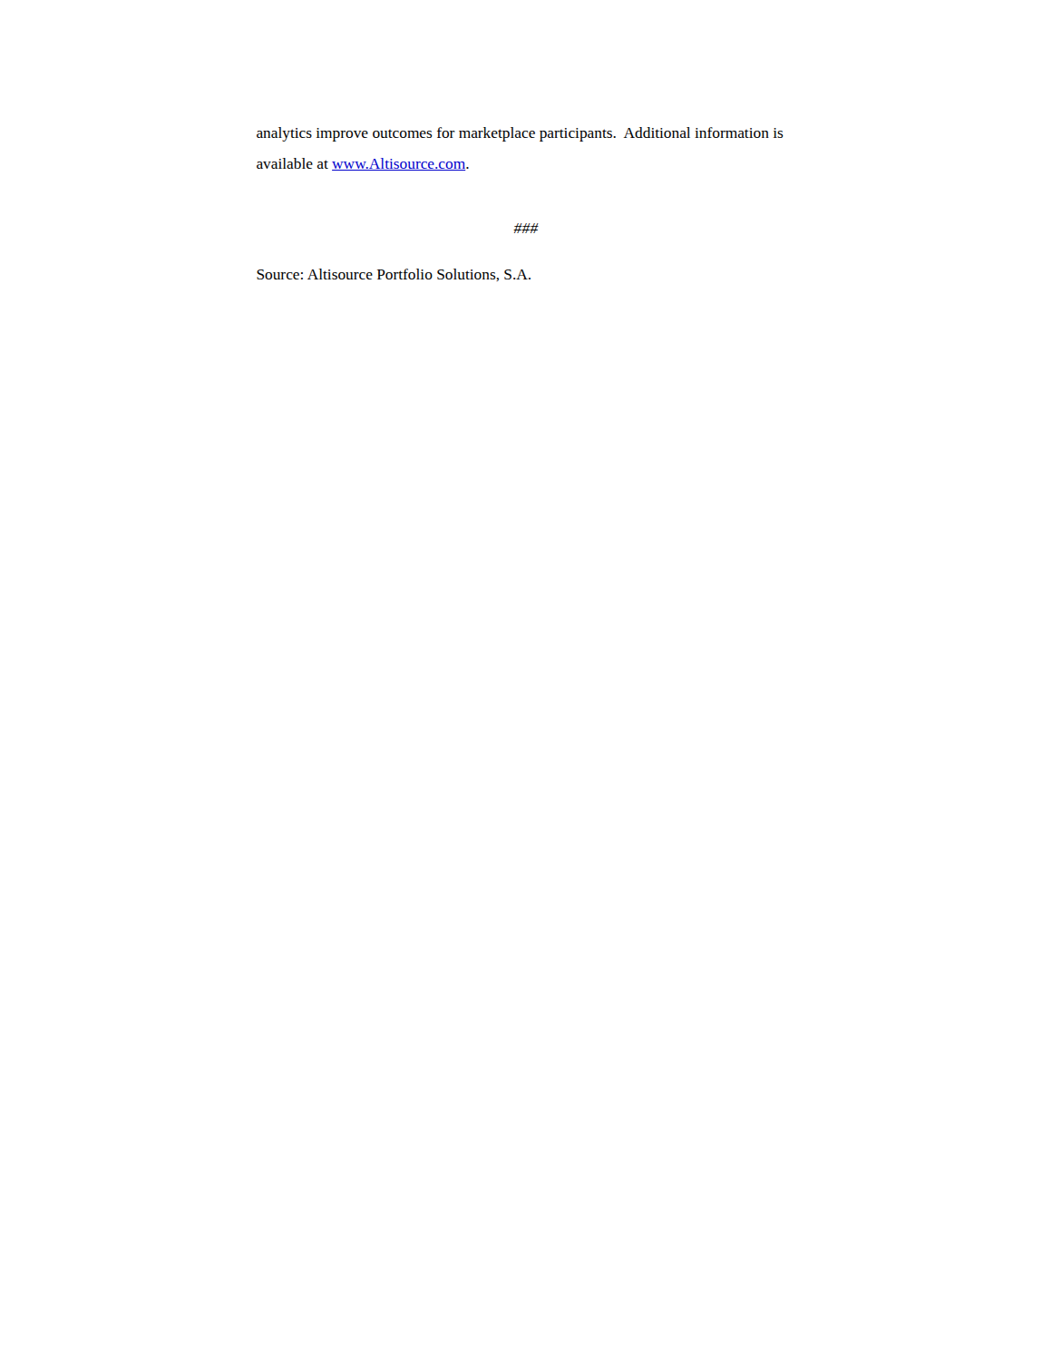analytics improve outcomes for marketplace participants. Additional information is available at www.Altisource.com.
###
Source: Altisource Portfolio Solutions, S.A.